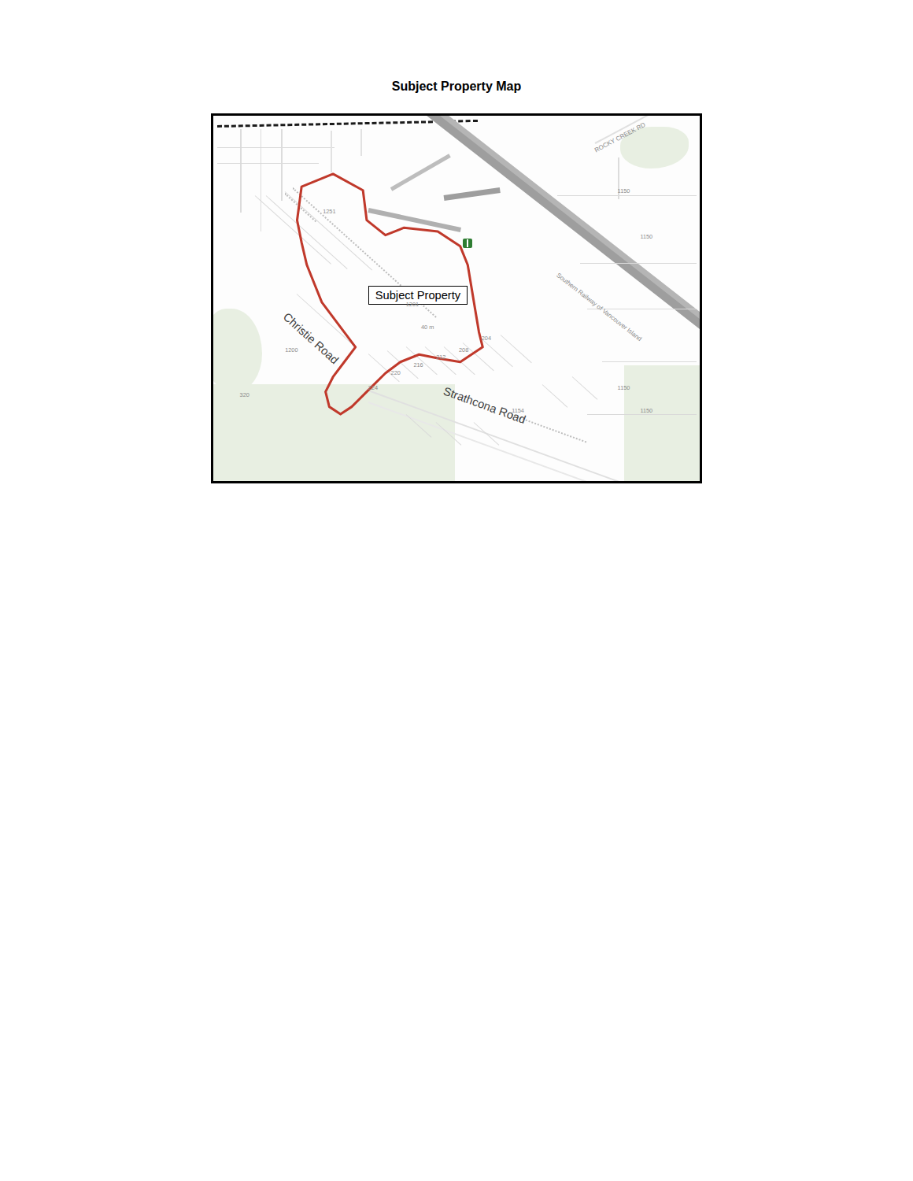Subject Property Map
Subject Property
Christie Road
Strathcona Road
ROCKY CREEK RD
Southern Railway of Vancouver Island
1251
1201
40 m
1200
320
224
220
216
212
208
204
1150
1150
1150
1150
1154